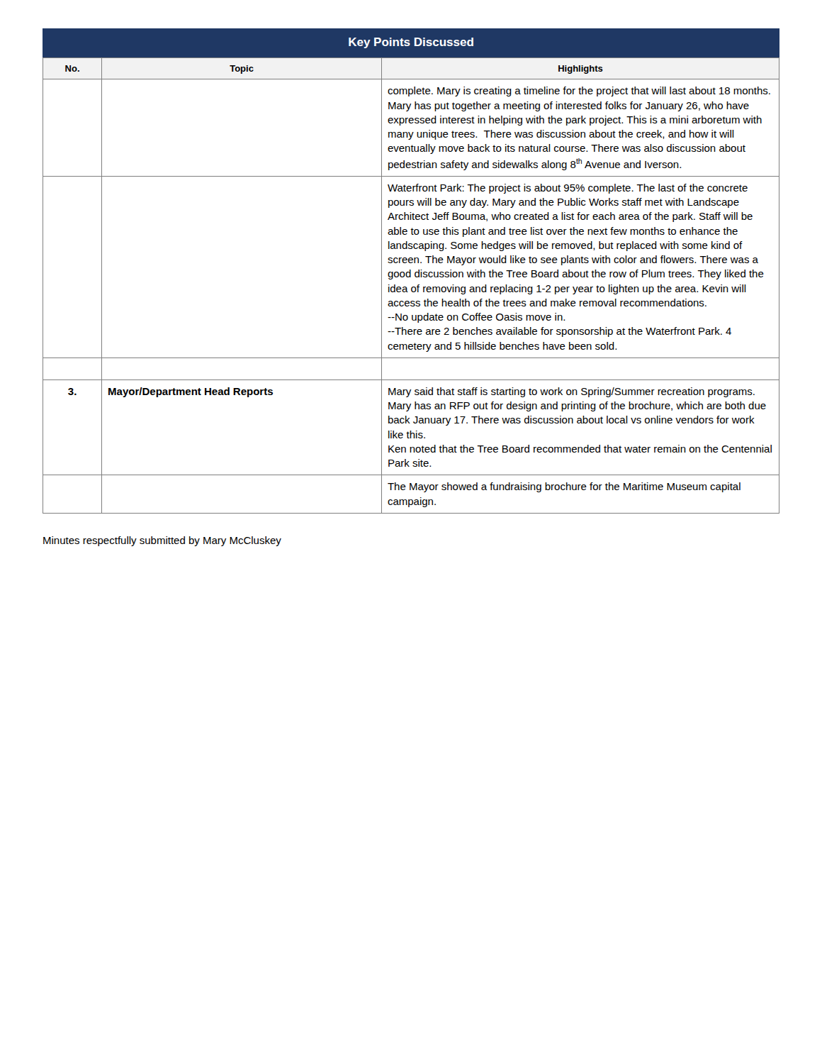Key Points Discussed
| No. | Topic | Highlights |
| --- | --- | --- |
| | | complete. Mary is creating a timeline for the project that will last about 18 months. Mary has put together a meeting of interested folks for January 26, who have expressed interest in helping with the park project. This is a mini arboretum with many unique trees. There was discussion about the creek, and how it will eventually move back to its natural course. There was also discussion about pedestrian safety and sidewalks along 8 th Avenue and Iverson. |
| | | Waterfront Park: The project is about 95% complete. The last of the concrete pours will be any day. Mary and the Public Works staff met with Landscape Architect Jeff Bouma, who created a list for each area of the park. Staff will be able to use this plant and tree list over the next few months to enhance the landscaping. Some hedges will be removed, but replaced with some kind of screen. The Mayor would like to see plants with color and flowers. There was a good discussion with the Tree Board about the row of Plum trees. They liked the idea of removing and replacing 1-2 per year to lighten up the area. Kevin will access the health of the trees and make removal recommendations. --No update on Coffee Oasis move in. --There are 2 benches available for sponsorship at the Waterfront Park. 4 cemetery and 5 hillside benches have been sold. |
| 3. | Mayor/Department Head Reports | Mary said that staff is starting to work on Spring/Summer recreation programs. Mary has an RFP out for design and printing of the brochure, which are both due back January 17. There was discussion about local vs online vendors for work like this. Ken noted that the Tree Board recommended that water remain on the Centennial Park site. |
| | | The Mayor showed a fundraising brochure for the Maritime Museum capital campaign. |
Minutes respectfully submitted by Mary McCluskey